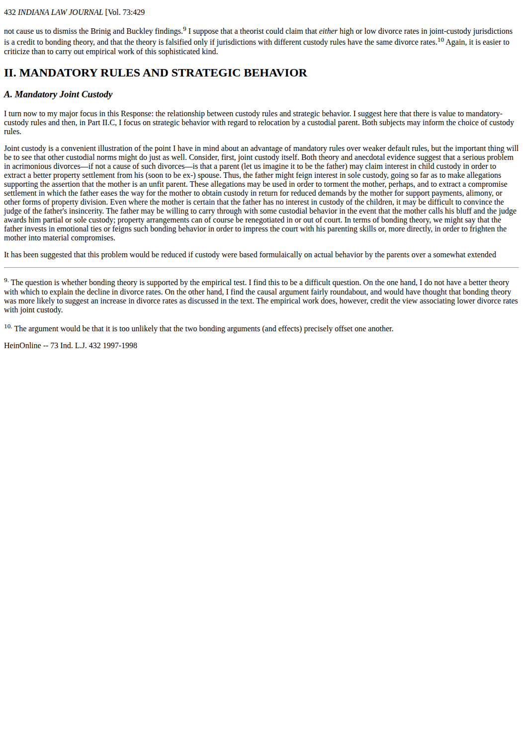432 INDIANA LAW JOURNAL [Vol. 73:429
not cause us to dismiss the Brinig and Buckley findings.9 I suppose that a theorist could claim that either high or low divorce rates in joint-custody jurisdictions is a credit to bonding theory, and that the theory is falsified only if jurisdictions with different custody rules have the same divorce rates.10 Again, it is easier to criticize than to carry out empirical work of this sophisticated kind.
II. MANDATORY RULES AND STRATEGIC BEHAVIOR
A. Mandatory Joint Custody
I turn now to my major focus in this Response: the relationship between custody rules and strategic behavior. I suggest here that there is value to mandatory-custody rules and then, in Part II.C, I focus on strategic behavior with regard to relocation by a custodial parent. Both subjects may inform the choice of custody rules.
Joint custody is a convenient illustration of the point I have in mind about an advantage of mandatory rules over weaker default rules, but the important thing will be to see that other custodial norms might do just as well. Consider, first, joint custody itself. Both theory and anecdotal evidence suggest that a serious problem in acrimonious divorces—if not a cause of such divorces—is that a parent (let us imagine it to be the father) may claim interest in child custody in order to extract a better property settlement from his (soon to be ex-) spouse. Thus, the father might feign interest in sole custody, going so far as to make allegations supporting the assertion that the mother is an unfit parent. These allegations may be used in order to torment the mother, perhaps, and to extract a compromise settlement in which the father eases the way for the mother to obtain custody in return for reduced demands by the mother for support payments, alimony, or other forms of property division. Even where the mother is certain that the father has no interest in custody of the children, it may be difficult to convince the judge of the father's insincerity. The father may be willing to carry through with some custodial behavior in the event that the mother calls his bluff and the judge awards him partial or sole custody; property arrangements can of course be renegotiated in or out of court. In terms of bonding theory, we might say that the father invests in emotional ties or feigns such bonding behavior in order to impress the court with his parenting skills or, more directly, in order to frighten the mother into material compromises.
It has been suggested that this problem would be reduced if custody were based formulaically on actual behavior by the parents over a somewhat extended
9. The question is whether bonding theory is supported by the empirical test. I find this to be a difficult question. On the one hand, I do not have a better theory with which to explain the decline in divorce rates. On the other hand, I find the causal argument fairly roundabout, and would have thought that bonding theory was more likely to suggest an increase in divorce rates as discussed in the text. The empirical work does, however, credit the view associating lower divorce rates with joint custody.
10. The argument would be that it is too unlikely that the two bonding arguments (and effects) precisely offset one another.
HeinOnline -- 73 Ind. L.J. 432 1997-1998